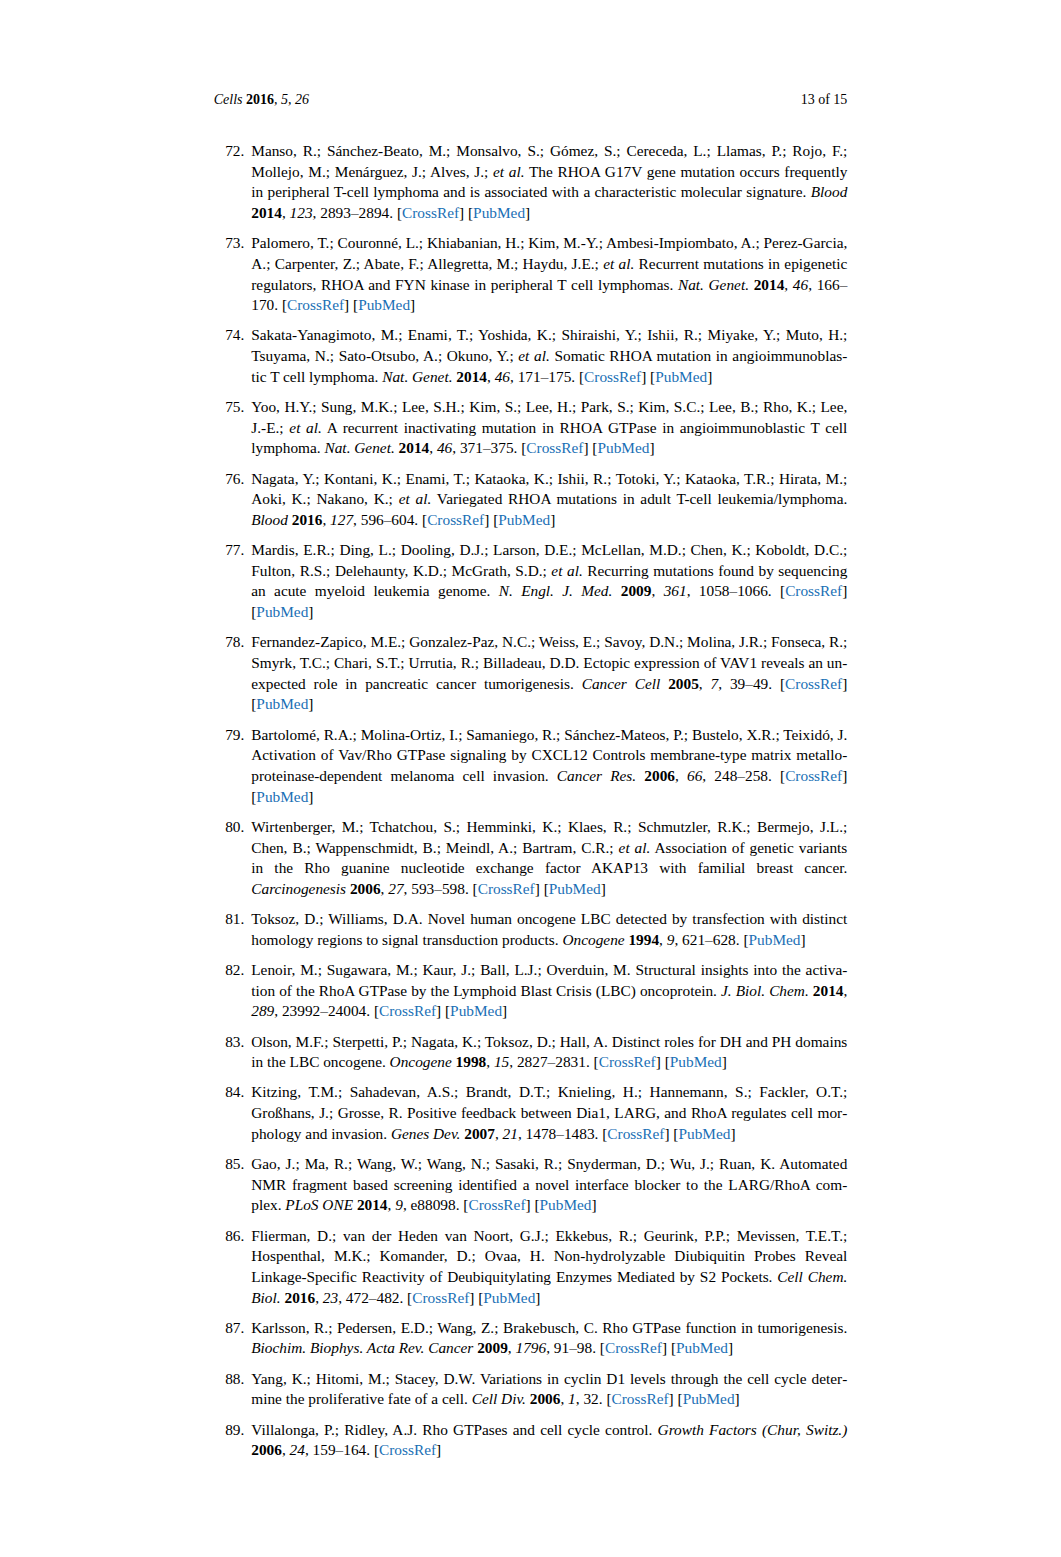Cells 2016, 5, 26
13 of 15
Manso, R.; Sánchez-Beato, M.; Monsalvo, S.; Gómez, S.; Cereceda, L.; Llamas, P.; Rojo, F.; Mollejo, M.; Menárguez, J.; Alves, J.; et al. The RHOA G17V gene mutation occurs frequently in peripheral T-cell lymphoma and is associated with a characteristic molecular signature. Blood 2014, 123, 2893–2894. [CrossRef] [PubMed]
Palomero, T.; Couronné, L.; Khiabanian, H.; Kim, M.-Y.; Ambesi-Impiombato, A.; Perez-Garcia, A.; Carpenter, Z.; Abate, F.; Allegretta, M.; Haydu, J.E.; et al. Recurrent mutations in epigenetic regulators, RHOA and FYN kinase in peripheral T cell lymphomas. Nat. Genet. 2014, 46, 166–170. [CrossRef] [PubMed]
Sakata-Yanagimoto, M.; Enami, T.; Yoshida, K.; Shiraishi, Y.; Ishii, R.; Miyake, Y.; Muto, H.; Tsuyama, N.; Sato-Otsubo, A.; Okuno, Y.; et al. Somatic RHOA mutation in angioimmunoblastic T cell lymphoma. Nat. Genet. 2014, 46, 171–175. [CrossRef] [PubMed]
Yoo, H.Y.; Sung, M.K.; Lee, S.H.; Kim, S.; Lee, H.; Park, S.; Kim, S.C.; Lee, B.; Rho, K.; Lee, J.-E.; et al. A recurrent inactivating mutation in RHOA GTPase in angioimmunoblastic T cell lymphoma. Nat. Genet. 2014, 46, 371–375. [CrossRef] [PubMed]
Nagata, Y.; Kontani, K.; Enami, T.; Kataoka, K.; Ishii, R.; Totoki, Y.; Kataoka, T.R.; Hirata, M.; Aoki, K.; Nakano, K.; et al. Variegated RHOA mutations in adult T-cell leukemia/lymphoma. Blood 2016, 127, 596–604. [CrossRef] [PubMed]
Mardis, E.R.; Ding, L.; Dooling, D.J.; Larson, D.E.; McLellan, M.D.; Chen, K.; Koboldt, D.C.; Fulton, R.S.; Delehaunty, K.D.; McGrath, S.D.; et al. Recurring mutations found by sequencing an acute myeloid leukemia genome. N. Engl. J. Med. 2009, 361, 1058–1066. [CrossRef] [PubMed]
Fernandez-Zapico, M.E.; Gonzalez-Paz, N.C.; Weiss, E.; Savoy, D.N.; Molina, J.R.; Fonseca, R.; Smyrk, T.C.; Chari, S.T.; Urrutia, R.; Billadeau, D.D. Ectopic expression of VAV1 reveals an unexpected role in pancreatic cancer tumorigenesis. Cancer Cell 2005, 7, 39–49. [CrossRef] [PubMed]
Bartolomé, R.A.; Molina-Ortiz, I.; Samaniego, R.; Sánchez-Mateos, P.; Bustelo, X.R.; Teixidó, J. Activation of Vav/Rho GTPase signaling by CXCL12 Controls membrane-type matrix metalloproteinase-dependent melanoma cell invasion. Cancer Res. 2006, 66, 248–258. [CrossRef] [PubMed]
Wirtenberger, M.; Tchatchou, S.; Hemminki, K.; Klaes, R.; Schmutzler, R.K.; Bermejo, J.L.; Chen, B.; Wappenschmidt, B.; Meindl, A.; Bartram, C.R.; et al. Association of genetic variants in the Rho guanine nucleotide exchange factor AKAP13 with familial breast cancer. Carcinogenesis 2006, 27, 593–598. [CrossRef] [PubMed]
Toksoz, D.; Williams, D.A. Novel human oncogene LBC detected by transfection with distinct homology regions to signal transduction products. Oncogene 1994, 9, 621–628. [PubMed]
Lenoir, M.; Sugawara, M.; Kaur, J.; Ball, L.J.; Overduin, M. Structural insights into the activation of the RhoA GTPase by the Lymphoid Blast Crisis (LBC) oncoprotein. J. Biol. Chem. 2014, 289, 23992–24004. [CrossRef] [PubMed]
Olson, M.F.; Sterpetti, P.; Nagata, K.; Toksoz, D.; Hall, A. Distinct roles for DH and PH domains in the LBC oncogene. Oncogene 1998, 15, 2827–2831. [CrossRef] [PubMed]
Kitzing, T.M.; Sahadevan, A.S.; Brandt, D.T.; Knieling, H.; Hannemann, S.; Fackler, O.T.; Großhans, J.; Grosse, R. Positive feedback between Dia1, LARG, and RhoA regulates cell morphology and invasion. Genes Dev. 2007, 21, 1478–1483. [CrossRef] [PubMed]
Gao, J.; Ma, R.; Wang, W.; Wang, N.; Sasaki, R.; Snyderman, D.; Wu, J.; Ruan, K. Automated NMR fragment based screening identified a novel interface blocker to the LARG/RhoA complex. PLoS ONE 2014, 9, e88098. [CrossRef] [PubMed]
Flierman, D.; van der Heden van Noort, G.J.; Ekkebus, R.; Geurink, P.P.; Mevissen, T.E.T.; Hospenthal, M.K.; Komander, D.; Ovaa, H. Non-hydrolyzable Diubiquitin Probes Reveal Linkage-Specific Reactivity of Deubiquitylating Enzymes Mediated by S2 Pockets. Cell Chem. Biol. 2016, 23, 472–482. [CrossRef] [PubMed]
Karlsson, R.; Pedersen, E.D.; Wang, Z.; Brakebusch, C. Rho GTPase function in tumorigenesis. Biochim. Biophys. Acta Rev. Cancer 2009, 1796, 91–98. [CrossRef] [PubMed]
Yang, K.; Hitomi, M.; Stacey, D.W. Variations in cyclin D1 levels through the cell cycle determine the proliferative fate of a cell. Cell Div. 2006, 1, 32. [CrossRef] [PubMed]
Villalonga, P.; Ridley, A.J. Rho GTPases and cell cycle control. Growth Factors (Chur, Switz.) 2006, 24, 159–164. [CrossRef]